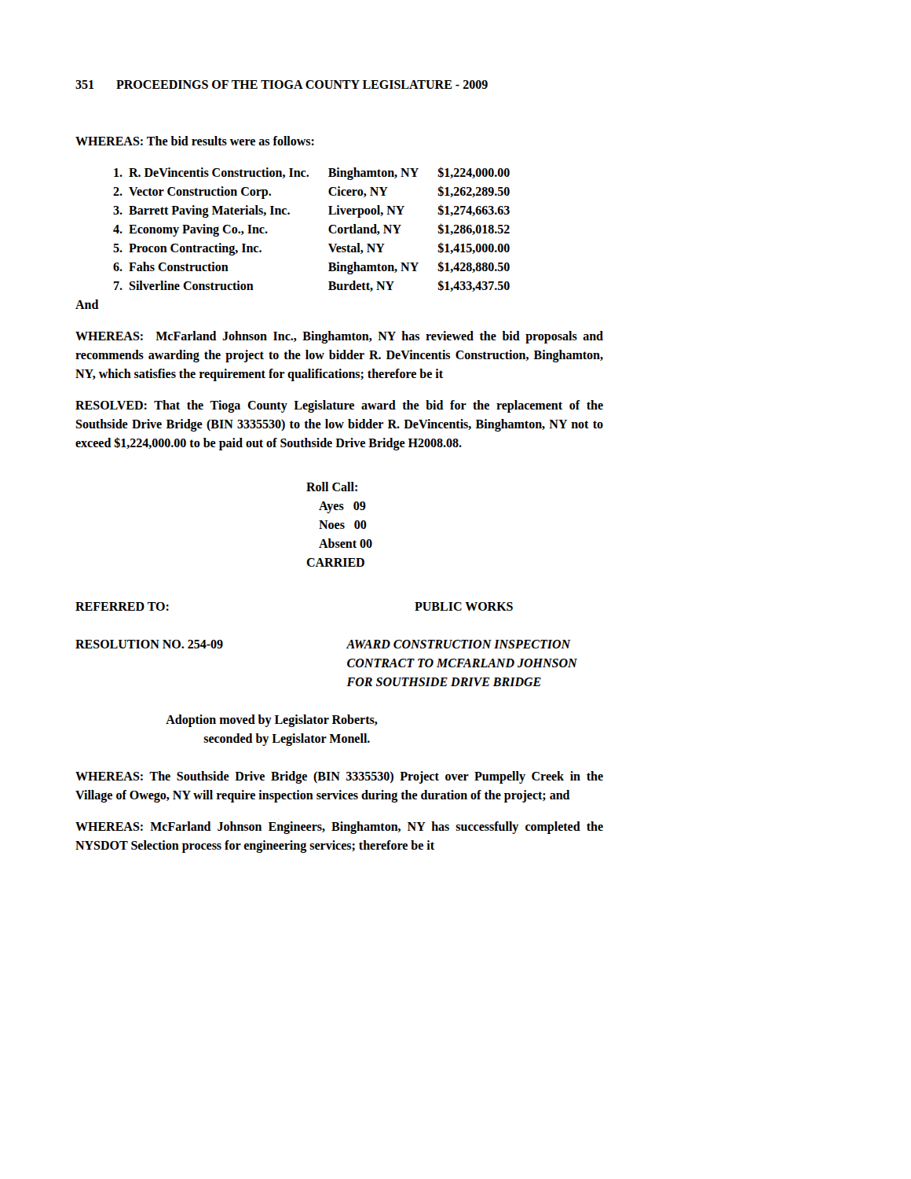351 PROCEEDINGS OF THE TIOGA COUNTY LEGISLATURE - 2009
WHEREAS: The bid results were as follows:
| 1. | R. DeVincentis Construction, Inc. | Binghamton, NY | $1,224,000.00 |
| 2. | Vector Construction Corp. | Cicero, NY | $1,262,289.50 |
| 3. | Barrett Paving Materials, Inc. | Liverpool, NY | $1,274,663.63 |
| 4. | Economy Paving Co., Inc. | Cortland, NY | $1,286,018.52 |
| 5. | Procon Contracting, Inc. | Vestal, NY | $1,415,000.00 |
| 6. | Fahs Construction | Binghamton, NY | $1,428,880.50 |
| 7. | Silverline Construction | Burdett, NY | $1,433,437.50 |
And
WHEREAS: McFarland Johnson Inc., Binghamton, NY has reviewed the bid proposals and recommends awarding the project to the low bidder R. DeVincentis Construction, Binghamton, NY, which satisfies the requirement for qualifications; therefore be it
RESOLVED: That the Tioga County Legislature award the bid for the replacement of the Southside Drive Bridge (BIN 3335530) to the low bidder R. DeVincentis, Binghamton, NY not to exceed $1,224,000.00 to be paid out of Southside Drive Bridge H2008.08.
Roll Call:
Ayes 09
Noes 00
Absent 00
CARRIED
REFERRED TO: PUBLIC WORKS
RESOLUTION NO. 254-09
AWARD CONSTRUCTION INSPECTION CONTRACT TO MCFARLAND JOHNSON FOR SOUTHSIDE DRIVE BRIDGE
Adoption moved by Legislator Roberts, seconded by Legislator Monell.
WHEREAS: The Southside Drive Bridge (BIN 3335530) Project over Pumpelly Creek in the Village of Owego, NY will require inspection services during the duration of the project; and
WHEREAS: McFarland Johnson Engineers, Binghamton, NY has successfully completed the NYSDOT Selection process for engineering services; therefore be it